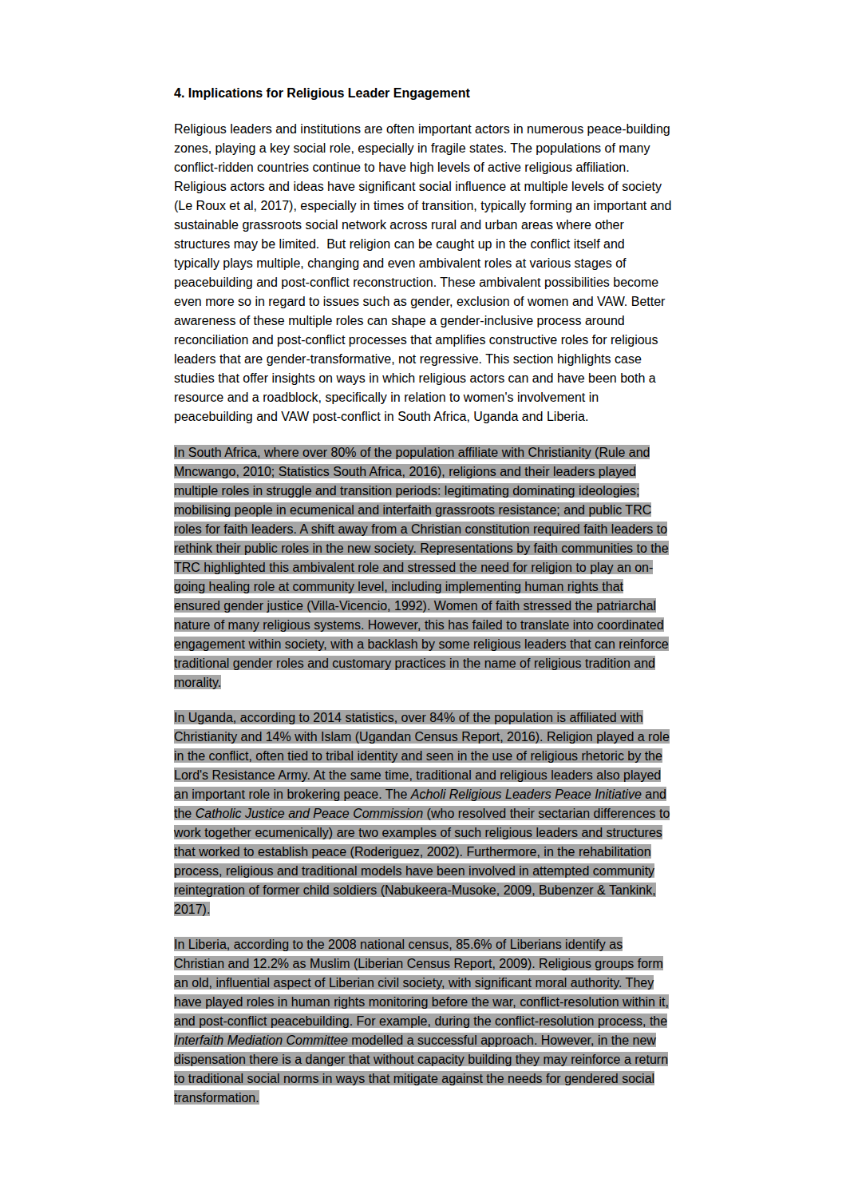4. Implications for Religious Leader Engagement
Religious leaders and institutions are often important actors in numerous peace-building zones, playing a key social role, especially in fragile states. The populations of many conflict-ridden countries continue to have high levels of active religious affiliation. Religious actors and ideas have significant social influence at multiple levels of society (Le Roux et al, 2017), especially in times of transition, typically forming an important and sustainable grassroots social network across rural and urban areas where other structures may be limited. But religion can be caught up in the conflict itself and typically plays multiple, changing and even ambivalent roles at various stages of peacebuilding and post-conflict reconstruction. These ambivalent possibilities become even more so in regard to issues such as gender, exclusion of women and VAW. Better awareness of these multiple roles can shape a gender-inclusive process around reconciliation and post-conflict processes that amplifies constructive roles for religious leaders that are gender-transformative, not regressive. This section highlights case studies that offer insights on ways in which religious actors can and have been both a resource and a roadblock, specifically in relation to women's involvement in peacebuilding and VAW post-conflict in South Africa, Uganda and Liberia.
In South Africa, where over 80% of the population affiliate with Christianity (Rule and Mncwango, 2010; Statistics South Africa, 2016), religions and their leaders played multiple roles in struggle and transition periods: legitimating dominating ideologies; mobilising people in ecumenical and interfaith grassroots resistance; and public TRC roles for faith leaders. A shift away from a Christian constitution required faith leaders to rethink their public roles in the new society. Representations by faith communities to the TRC highlighted this ambivalent role and stressed the need for religion to play an on-going healing role at community level, including implementing human rights that ensured gender justice (Villa-Vicencio, 1992). Women of faith stressed the patriarchal nature of many religious systems. However, this has failed to translate into coordinated engagement within society, with a backlash by some religious leaders that can reinforce traditional gender roles and customary practices in the name of religious tradition and morality.
In Uganda, according to 2014 statistics, over 84% of the population is affiliated with Christianity and 14% with Islam (Ugandan Census Report, 2016). Religion played a role in the conflict, often tied to tribal identity and seen in the use of religious rhetoric by the Lord's Resistance Army. At the same time, traditional and religious leaders also played an important role in brokering peace. The Acholi Religious Leaders Peace Initiative and the Catholic Justice and Peace Commission (who resolved their sectarian differences to work together ecumenically) are two examples of such religious leaders and structures that worked to establish peace (Roderiguez, 2002). Furthermore, in the rehabilitation process, religious and traditional models have been involved in attempted community reintegration of former child soldiers (Nabukeera-Musoke, 2009, Bubenzer & Tankink, 2017).
In Liberia, according to the 2008 national census, 85.6% of Liberians identify as Christian and 12.2% as Muslim (Liberian Census Report, 2009). Religious groups form an old, influential aspect of Liberian civil society, with significant moral authority. They have played roles in human rights monitoring before the war, conflict-resolution within it, and post-conflict peacebuilding. For example, during the conflict-resolution process, the Interfaith Mediation Committee modelled a successful approach. However, in the new dispensation there is a danger that without capacity building they may reinforce a return to traditional social norms in ways that mitigate against the needs for gendered social transformation.